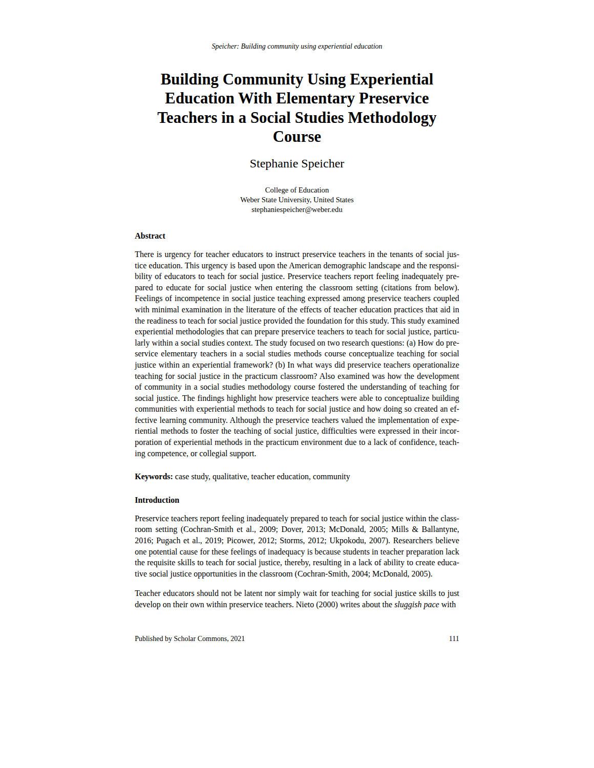Speicher: Building community using experiential education
Building Community Using Experiential Education With Elementary Preservice Teachers in a Social Studies Methodology Course
Stephanie Speicher
College of Education
Weber State University, United States
stephaniespeicher@weber.edu
Abstract
There is urgency for teacher educators to instruct preservice teachers in the tenants of social justice education. This urgency is based upon the American demographic landscape and the responsibility of educators to teach for social justice. Preservice teachers report feeling inadequately prepared to educate for social justice when entering the classroom setting (citations from below). Feelings of incompetence in social justice teaching expressed among preservice teachers coupled with minimal examination in the literature of the effects of teacher education practices that aid in the readiness to teach for social justice provided the foundation for this study. This study examined experiential methodologies that can prepare preservice teachers to teach for social justice, particularly within a social studies context. The study focused on two research questions: (a) How do preservice elementary teachers in a social studies methods course conceptualize teaching for social justice within an experiential framework? (b) In what ways did preservice teachers operationalize teaching for social justice in the practicum classroom? Also examined was how the development of community in a social studies methodology course fostered the understanding of teaching for social justice. The findings highlight how preservice teachers were able to conceptualize building communities with experiential methods to teach for social justice and how doing so created an effective learning community. Although the preservice teachers valued the implementation of experiential methods to foster the teaching of social justice, difficulties were expressed in their incorporation of experiential methods in the practicum environment due to a lack of confidence, teaching competence, or collegial support.
Keywords: case study, qualitative, teacher education, community
Introduction
Preservice teachers report feeling inadequately prepared to teach for social justice within the classroom setting (Cochran-Smith et al., 2009; Dover, 2013; McDonald, 2005; Mills & Ballantyne, 2016; Pugach et al., 2019; Picower, 2012; Storms, 2012; Ukpokodu, 2007). Researchers believe one potential cause for these feelings of inadequacy is because students in teacher preparation lack the requisite skills to teach for social justice, thereby, resulting in a lack of ability to create educative social justice opportunities in the classroom (Cochran-Smith, 2004; McDonald, 2005).
Teacher educators should not be latent nor simply wait for teaching for social justice skills to just develop on their own within preservice teachers. Nieto (2000) writes about the sluggish pace with
Published by Scholar Commons, 2021
111